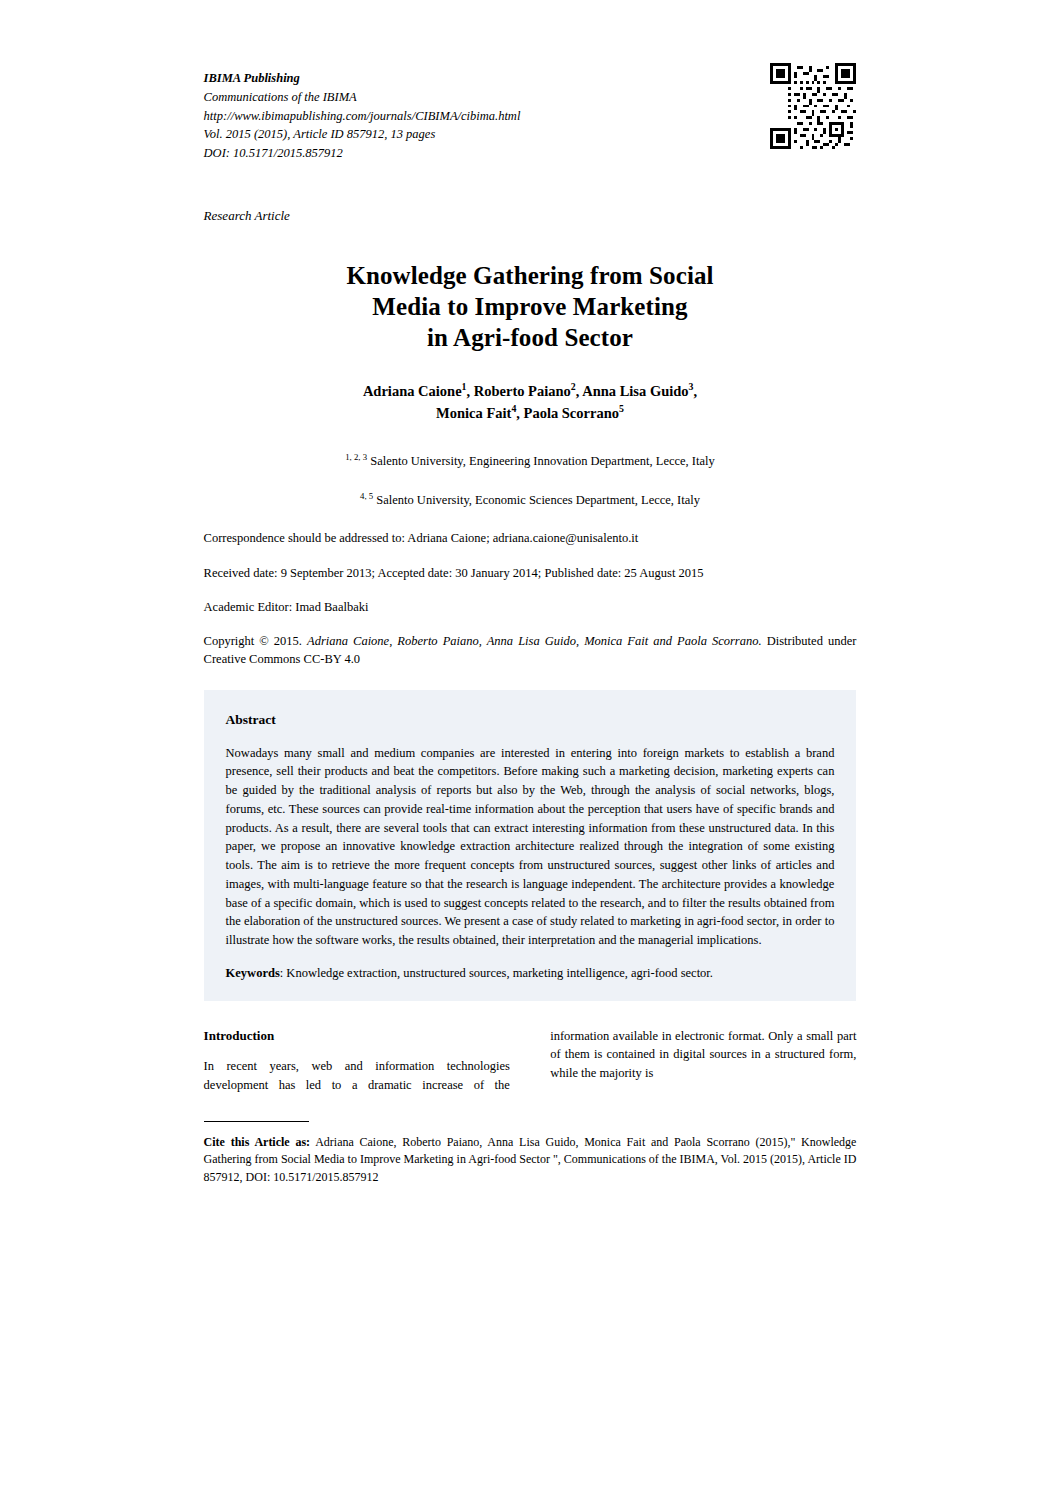IBIMA Publishing
Communications of the IBIMA
http://www.ibimapublishing.com/journals/CIBIMA/cibima.html
Vol. 2015 (2015), Article ID 857912, 13 pages
DOI: 10.5171/2015.857912
Research Article
Knowledge Gathering from Social
Media to Improve Marketing
in Agri-food Sector
Adriana Caione1, Roberto Paiano2, Anna Lisa Guido3,
Monica Fait4, Paola Scorrano5
1, 2, 3 Salento University, Engineering Innovation Department, Lecce, Italy
4, 5 Salento University, Economic Sciences Department, Lecce, Italy
Correspondence should be addressed to: Adriana Caione; adriana.caione@unisalento.it
Received date: 9 September 2013; Accepted date: 30 January 2014; Published date: 25 August 2015
Academic Editor: Imad Baalbaki
Copyright © 2015. Adriana Caione, Roberto Paiano, Anna Lisa Guido, Monica Fait and Paola Scorrano. Distributed under Creative Commons CC-BY 4.0
Abstract
Nowadays many small and medium companies are interested in entering into foreign markets to establish a brand presence, sell their products and beat the competitors. Before making such a marketing decision, marketing experts can be guided by the traditional analysis of reports but also by the Web, through the analysis of social networks, blogs, forums, etc. These sources can provide real-time information about the perception that users have of specific brands and products. As a result, there are several tools that can extract interesting information from these unstructured data. In this paper, we propose an innovative knowledge extraction architecture realized through the integration of some existing tools. The aim is to retrieve the more frequent concepts from unstructured sources, suggest other links of articles and images, with multi-language feature so that the research is language independent. The architecture provides a knowledge base of a specific domain, which is used to suggest concepts related to the research, and to filter the results obtained from the elaboration of the unstructured sources. We present a case of study related to marketing in agri-food sector, in order to illustrate how the software works, the results obtained, their interpretation and the managerial implications.
Keywords: Knowledge extraction, unstructured sources, marketing intelligence, agri-food sector.
Introduction
In recent years, web and information technologies development has led to a dramatic increase of the information available in electronic format. Only a small part of them is contained in digital sources in a structured form, while the majority is
Cite this Article as: Adriana Caione, Roberto Paiano, Anna Lisa Guido, Monica Fait and Paola Scorrano (2015)," Knowledge Gathering from Social Media to Improve Marketing in Agri-food Sector ", Communications of the IBIMA, Vol. 2015 (2015), Article ID 857912, DOI: 10.5171/2015.857912